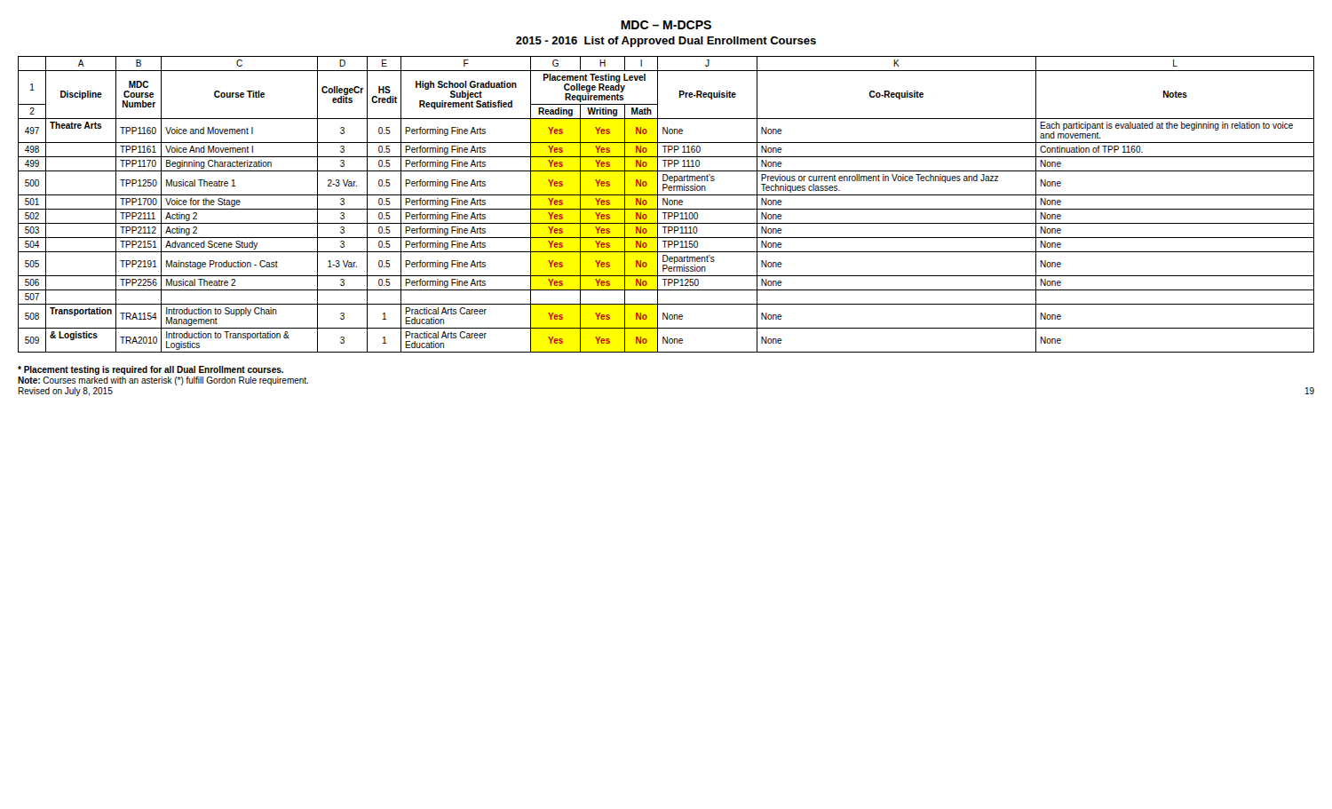MDC – M-DCPS
2015 - 2016 List of Approved Dual Enrollment Courses
| | A | B | C | D | E | F | G | H | I | J | K | L |
| --- | --- | --- | --- | --- | --- | --- | --- | --- | --- | --- | --- | --- |
| 1 | Discipline | MDC Course Number | Course Title | CollegeCr edits | HS Credit | High School Graduation Subject Requirement Satisfied | Placement Testing Level College Ready Requirements | Pre-Requisite | Co-Requisite | Notes |
| 2 | Reading | Writing | Math |
| 497 | Theatre Arts | TPP1160 | Voice and Movement I | 3 | 0.5 | Performing Fine Arts | Yes | Yes | No | None | None | Each participant is evaluated at the beginning in relation to voice and movement. |
| 498 | | TPP1161 | Voice And Movement I | 3 | 0.5 | Performing Fine Arts | Yes | Yes | No | TPP 1160 | None | Continuation of TPP 1160. |
| 499 | | TPP1170 | Beginning Characterization | 3 | 0.5 | Performing Fine Arts | Yes | Yes | No | TPP 1110 | None | None |
| 500 | | TPP1250 | Musical Theatre 1 | 2-3 Var. | 0.5 | Performing Fine Arts | Yes | Yes | No | Department’s Permission | Previous or current enrollment in Voice Techniques and Jazz Techniques classes. | None |
| 501 | | TPP1700 | Voice for the Stage | 3 | 0.5 | Performing Fine Arts | Yes | Yes | No | None | None | None |
| 502 | | TPP2111 | Acting 2 | 3 | 0.5 | Performing Fine Arts | Yes | Yes | No | TPP1100 | None | None |
| 503 | | TPP2112 | Acting 2 | 3 | 0.5 | Performing Fine Arts | Yes | Yes | No | TPP1110 | None | None |
| 504 | | TPP2151 | Advanced Scene Study | 3 | 0.5 | Performing Fine Arts | Yes | Yes | No | TPP1150 | None | None |
| 505 | | TPP2191 | Mainstage Production - Cast | 1-3 Var. | 0.5 | Performing Fine Arts | Yes | Yes | No | Department’s Permission | None | None |
| 506 | | TPP2256 | Musical Theatre 2 | 3 | 0.5 | Performing Fine Arts | Yes | Yes | No | TPP1250 | None | None |
| 507 | | | | | | | | | | | | |
| 508 | Transportation | TRA1154 | Introduction to Supply Chain Management | 3 | 1 | Practical Arts Career Education | Yes | Yes | No | None | None | None |
| 509 | & Logistics | TRA2010 | Introduction to Transportation & Logistics | 3 | 1 | Practical Arts Career Education | Yes | Yes | No | None | None | None |
* Placement testing is required for all Dual Enrollment courses.
Note: Courses marked with an asterisk (*) fulfill Gordon Rule requirement.
Revised on July 8, 2015 19